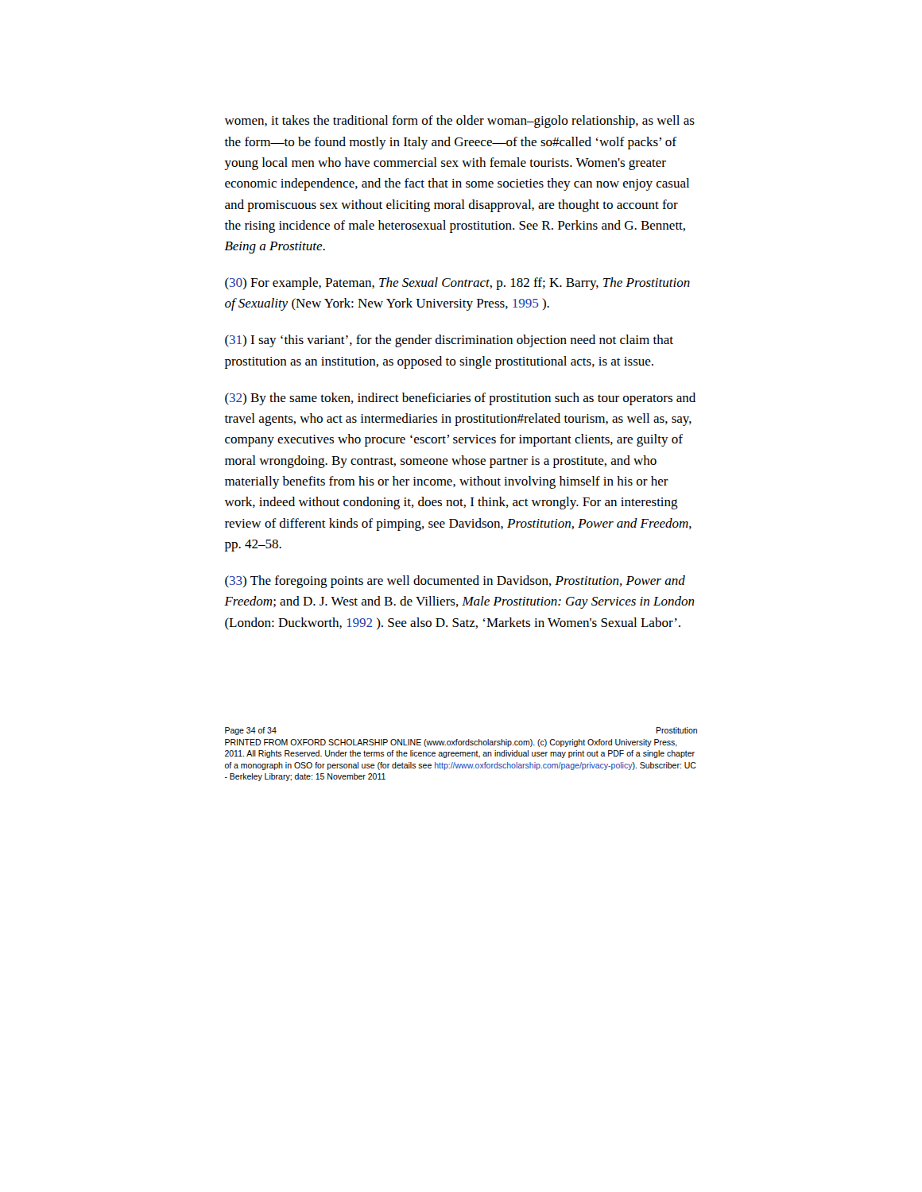women, it takes the traditional form of the older woman–gigolo relationship, as well as the form—to be found mostly in Italy and Greece—of the so#called ‘wolf packs’ of young local men who have commercial sex with female tourists. Women's greater economic independence, and the fact that in some societies they can now enjoy casual and promiscuous sex without eliciting moral disapproval, are thought to account for the rising incidence of male heterosexual prostitution. See R. Perkins and G. Bennett, Being a Prostitute.
(30) For example, Pateman, The Sexual Contract, p. 182 ff; K. Barry, The Prostitution of Sexuality (New York: New York University Press, 1995 ).
(31) I say ‘this variant’, for the gender discrimination objection need not claim that prostitution as an institution, as opposed to single prostitutional acts, is at issue.
(32) By the same token, indirect beneficiaries of prostitution such as tour operators and travel agents, who act as intermediaries in prostitution#related tourism, as well as, say, company executives who procure ‘escort’ services for important clients, are guilty of moral wrongdoing. By contrast, someone whose partner is a prostitute, and who materially benefits from his or her income, without involving himself in his or her work, indeed without condoning it, does not, I think, act wrongly. For an interesting review of different kinds of pimping, see Davidson, Prostitution, Power and Freedom, pp. 42–58.
(33) The foregoing points are well documented in Davidson, Prostitution, Power and Freedom; and D. J. West and B. de Villiers, Male Prostitution: Gay Services in London (London: Duckworth, 1992 ). See also D. Satz, ‘Markets in Women's Sexual Labor’.
Page 34 of 34
Prostitution
PRINTED FROM OXFORD SCHOLARSHIP ONLINE (www.oxfordscholarship.com). (c) Copyright Oxford University Press, 2011. All Rights Reserved. Under the terms of the licence agreement, an individual user may print out a PDF of a single chapter of a monograph in OSO for personal use (for details see http://www.oxfordscholarship.com/page/privacy-policy). Subscriber: UC - Berkeley Library; date: 15 November 2011